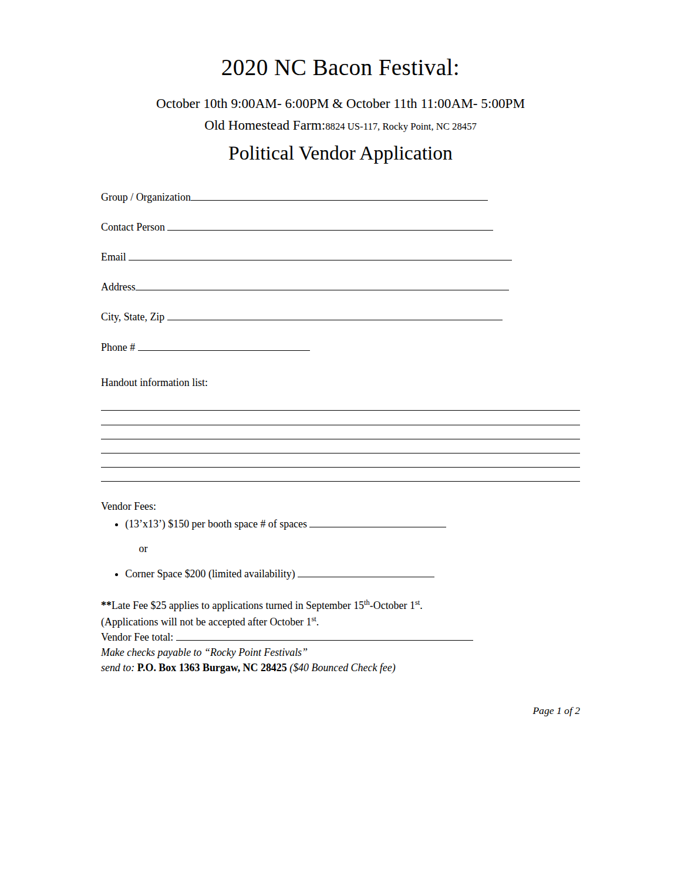2020 NC Bacon Festival:
October 10th 9:00AM- 6:00PM & October 11th 11:00AM- 5:00PM
Old Homestead Farm:8824 US-117, Rocky Point, NC 28457
Political Vendor Application
Group / Organization
Contact Person
Email
Address
City, State, Zip
Phone #
Handout information list:
Vendor Fees:
(13’x13’) $150 per booth space # of spaces
or
Corner Space $200 (limited availability)
**Late Fee $25 applies to applications turned in September 15th-October 1st.
(Applications will not be accepted after October 1st.
Vendor Fee total:
Make checks payable to “Rocky Point Festivals”
send to: P.O. Box 1363 Burgaw, NC 28425 ($40 Bounced Check fee)
Page 1 of 2